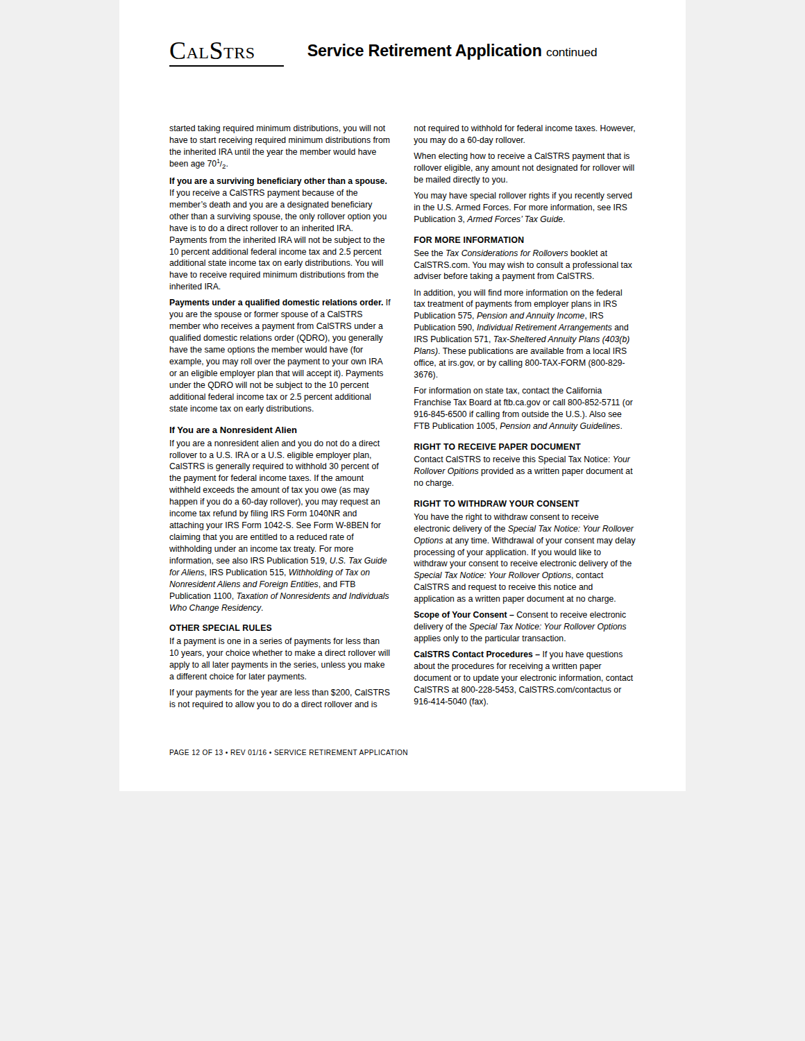CALSTRS
Service Retirement Application continued
started taking required minimum distributions, you will not have to start receiving required minimum distributions from the inherited IRA until the year the member would have been age 701/2.
If you are a surviving beneficiary other than a spouse. If you receive a CalSTRS payment because of the member’s death and you are a designated beneficiary other than a surviving spouse, the only rollover option you have is to do a direct rollover to an inherited IRA. Payments from the inherited IRA will not be subject to the 10 percent additional federal income tax and 2.5 percent additional state income tax on early distributions. You will have to receive required minimum distributions from the inherited IRA.
Payments under a qualified domestic relations order. If you are the spouse or former spouse of a CalSTRS member who receives a payment from CalSTRS under a qualified domestic relations order (QDRO), you generally have the same options the member would have (for example, you may roll over the payment to your own IRA or an eligible employer plan that will accept it). Payments under the QDRO will not be subject to the 10 percent additional federal income tax or 2.5 percent additional state income tax on early distributions.
If You are a Nonresident Alien
If you are a nonresident alien and you do not do a direct rollover to a U.S. IRA or a U.S. eligible employer plan, CalSTRS is generally required to withhold 30 percent of the payment for federal income taxes. If the amount withheld exceeds the amount of tax you owe (as may happen if you do a 60-day rollover), you may request an income tax refund by filing IRS Form 1040NR and attaching your IRS Form 1042-S. See Form W-8BEN for claiming that you are entitled to a reduced rate of withholding under an income tax treaty. For more information, see also IRS Publication 519, U.S. Tax Guide for Aliens, IRS Publication 515, Withholding of Tax on Nonresident Aliens and Foreign Entities, and FTB Publication 1100, Taxation of Nonresidents and Individuals Who Change Residency.
Other Special Rules
If a payment is one in a series of payments for less than 10 years, your choice whether to make a direct rollover will apply to all later payments in the series, unless you make a different choice for later payments.
If your payments for the year are less than $200, CalSTRS is not required to allow you to do a direct rollover and is not required to withhold for federal income taxes. However, you may do a 60-day rollover.
When electing how to receive a CalSTRS payment that is rollover eligible, any amount not designated for rollover will be mailed directly to you.
You may have special rollover rights if you recently served in the U.S. Armed Forces. For more information, see IRS Publication 3, Armed Forces’ Tax Guide.
For More Information
See the Tax Considerations for Rollovers booklet at CalSTRS.com. You may wish to consult a professional tax adviser before taking a payment from CalSTRS.
In addition, you will find more information on the federal tax treatment of payments from employer plans in IRS Publication 575, Pension and Annuity Income, IRS Publication 590, Individual Retirement Arrangements and IRS Publication 571, Tax-Sheltered Annuity Plans (403(b) Plans). These publications are available from a local IRS office, at irs.gov, or by calling 800-TAX-FORM (800-829-3676).
For information on state tax, contact the California Franchise Tax Board at ftb.ca.gov or call 800-852-5711 (or 916-845-6500 if calling from outside the U.S.). Also see FTB Publication 1005, Pension and Annuity Guidelines.
Right to Receive Paper Document
Contact CalSTRS to receive this Special Tax Notice: Your Rollover Opitions provided as a written paper document at no charge.
Right to Withdraw Your Consent
You have the right to withdraw consent to receive electronic delivery of the Special Tax Notice: Your Rollover Options at any time. Withdrawal of your consent may delay processing of your application. If you would like to withdraw your consent to receive electronic delivery of the Special Tax Notice: Your Rollover Options, contact CalSTRS and request to receive this notice and application as a written paper document at no charge.
Scope of Your Consent – Consent to receive electronic delivery of the Special Tax Notice: Your Rollover Options applies only to the particular transaction.
CalSTRS Contact Procedures – If you have questions about the procedures for receiving a written paper document or to update your electronic information, contact CalSTRS at 800-228-5453, CalSTRS.com/contactus or 916-414-5040 (fax).
Page 12 of 13 • Rev 01/16 • Service Retirement Application